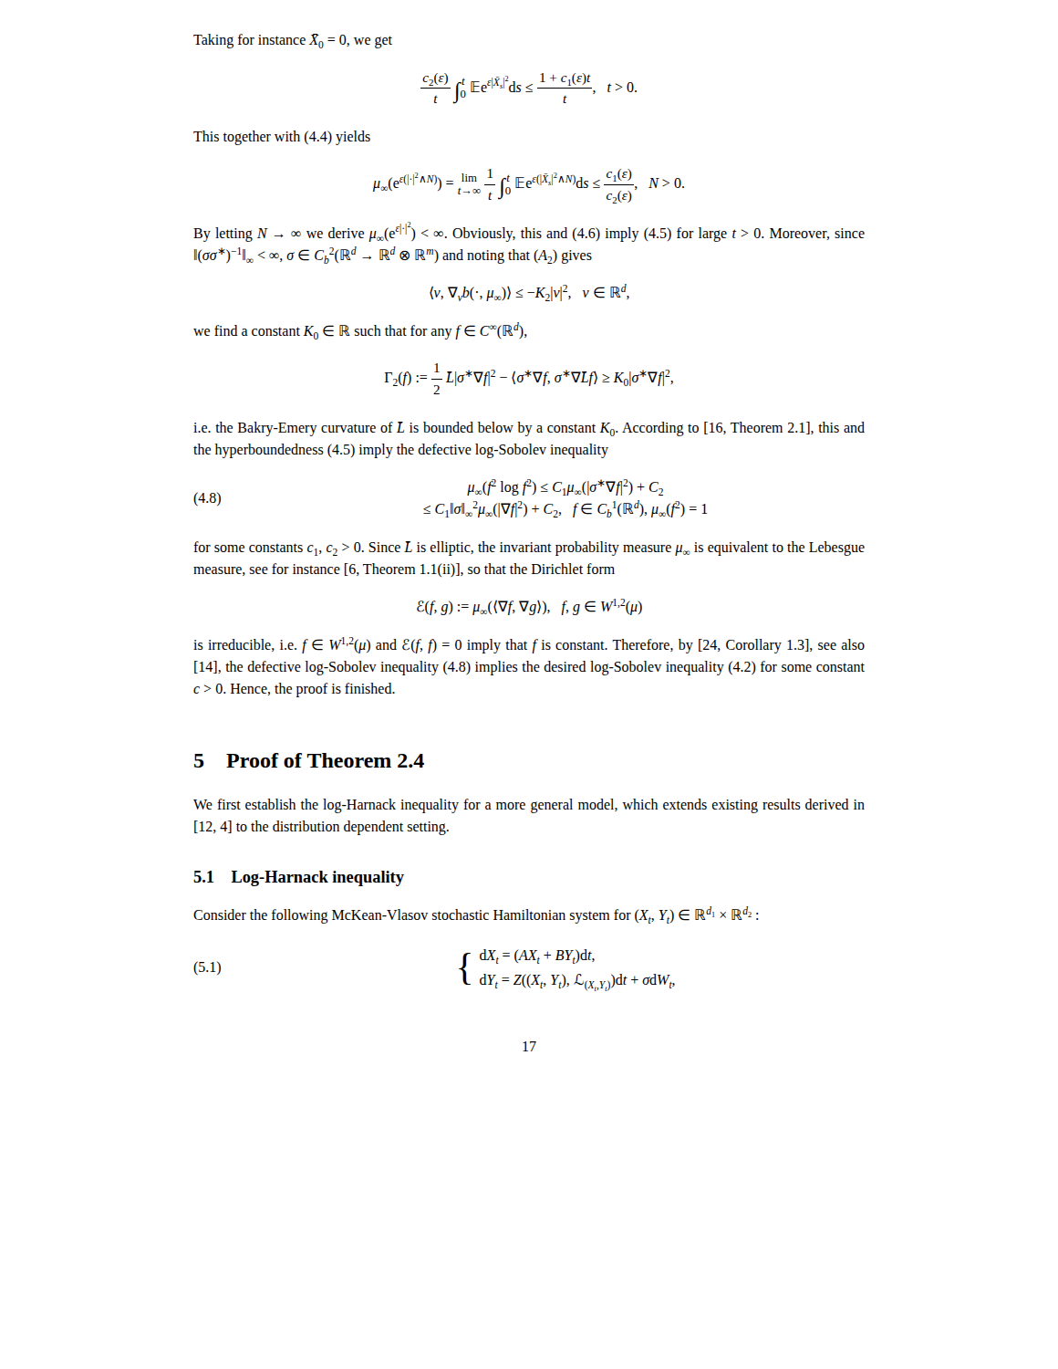Taking for instance X̄0 = 0, we get
c2(ε) t ∫t 0 𝔼eε|X̄s|2ds ≤ 1 + c1(ε)t t, t > 0.
This together with (4.4) yields
μ∞(eε(|·|2∧N)) = lim t→∞ 1 t ∫t 0 𝔼eε(|X̄s|2∧N)ds ≤ c1(ε) c2(ε), N > 0.
By letting N → ∞ we derive μ∞(eε|·|2) < ∞. Obviously, this and (4.6) imply (4.5) for large t > 0. Moreover, since ‖(σσ∗)−1‖∞ < ∞, σ ∈ Cb2(ℝd → ℝd ⊗ ℝm) and noting that (A2) gives
⟨v, ∇vb(·, μ∞)⟩ ≤ −K2|v|2, v ∈ ℝd,
we find a constant K0 ∈ ℝ such that for any f ∈ C∞(ℝd),
Γ2(f) := 12 L̄|σ∗∇f|2 − ⟨σ∗∇f, σ∗∇L̄f⟩ ≥ K0|σ∗∇f|2,
i.e. the Bakry-Emery curvature of L̄ is bounded below by a constant K0. According to [16, Theorem 2.1], this and the hyperboundedness (4.5) imply the defective log-Sobolev inequality
(4.8)
μ∞(f2 log f2) ≤ C1μ∞(|σ∗∇f|2) + C2
≤ C1‖σ‖∞2μ∞(|∇f|2) + C2, f ∈ Cb1(ℝd), μ∞(f2) = 1
for some constants c1, c2 > 0. Since L̄ is elliptic, the invariant probability measure μ∞ is equivalent to the Lebesgue measure, see for instance [6, Theorem 1.1(ii)], so that the Dirichlet form
ℰ(f, g) := μ∞(⟨∇f, ∇g⟩), f, g ∈ W1,2(μ)
is irreducible, i.e. f ∈ W1,2(μ) and ℰ(f, f) = 0 imply that f is constant. Therefore, by [24, Corollary 1.3], see also [14], the defective log-Sobolev inequality (4.8) implies the desired log-Sobolev inequality (4.2) for some constant c > 0. Hence, the proof is finished.
5 Proof of Theorem 2.4
We first establish the log-Harnack inequality for a more general model, which extends existing results derived in [12, 4] to the distribution dependent setting.
5.1 Log-Harnack inequality
Consider the following McKean-Vlasov stochastic Hamiltonian system for (Xt, Yt) ∈ ℝd1 × ℝd2 :
(5.1)
{
dXt = (AXt + BYt)dt,
dYt = Z((Xt, Yt), ℒ(Xt,Yt))dt + σdWt,
17